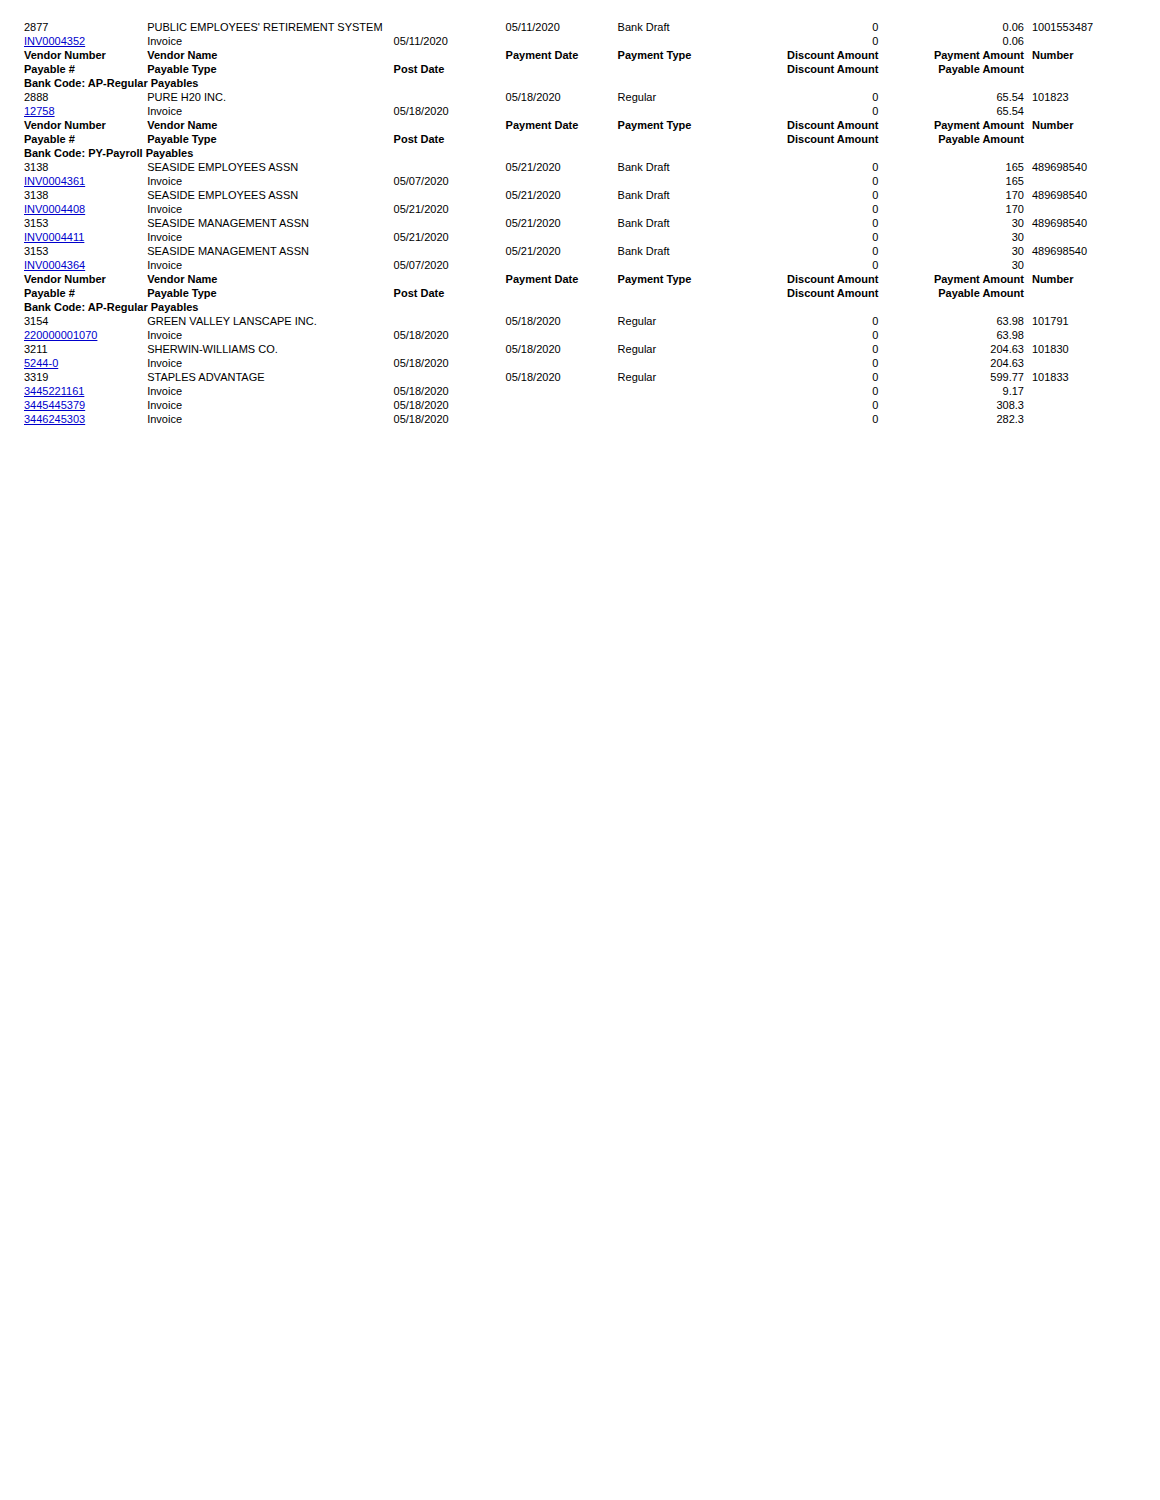| 2877 | PUBLIC EMPLOYEES' RETIREMENT SYSTEM | | 05/11/2020 | Bank Draft | 0 | 0.06 | 1001553487 |
| INV0004352 | Invoice | 05/11/2020 | | | 0 | 0.06 | |
| Vendor Number | Vendor Name | | Payment Date | Payment Type | Discount Amount | Payment Amount | Number |
| Payable # | Payable Type | Post Date | | | Discount Amount | Payable Amount | |
| Bank Code: AP-Regular Payables |
| 2888 | PURE H20 INC. | | 05/18/2020 | Regular | 0 | 65.54 | 101823 |
| 12758 | Invoice | 05/18/2020 | | | 0 | 65.54 | |
| Vendor Number | Vendor Name | | Payment Date | Payment Type | Discount Amount | Payment Amount | Number |
| Payable # | Payable Type | Post Date | | | Discount Amount | Payable Amount | |
| Bank Code: PY-Payroll Payables |
| 3138 | SEASIDE EMPLOYEES ASSN | | 05/21/2020 | Bank Draft | 0 | 165 | 489698540 |
| INV0004361 | Invoice | 05/07/2020 | | | 0 | 165 | |
| 3138 | SEASIDE EMPLOYEES ASSN | | 05/21/2020 | Bank Draft | 0 | 170 | 489698540 |
| INV0004408 | Invoice | 05/21/2020 | | | 0 | 170 | |
| 3153 | SEASIDE MANAGEMENT ASSN | | 05/21/2020 | Bank Draft | 0 | 30 | 489698540 |
| INV0004411 | Invoice | 05/21/2020 | | | 0 | 30 | |
| 3153 | SEASIDE MANAGEMENT ASSN | | 05/21/2020 | Bank Draft | 0 | 30 | 489698540 |
| INV0004364 | Invoice | 05/07/2020 | | | 0 | 30 | |
| Vendor Number | Vendor Name | | Payment Date | Payment Type | Discount Amount | Payment Amount | Number |
| Payable # | Payable Type | Post Date | | | Discount Amount | Payable Amount | |
| Bank Code: AP-Regular Payables |
| 3154 | GREEN VALLEY LANSCAPE INC. | | 05/18/2020 | Regular | 0 | 63.98 | 101791 |
| 220000001070 | Invoice | 05/18/2020 | | | 0 | 63.98 | |
| 3211 | SHERWIN-WILLIAMS CO. | | 05/18/2020 | Regular | 0 | 204.63 | 101830 |
| 5244-0 | Invoice | 05/18/2020 | | | 0 | 204.63 | |
| 3319 | STAPLES ADVANTAGE | | 05/18/2020 | Regular | 0 | 599.77 | 101833 |
| 3445221161 | Invoice | 05/18/2020 | | | 0 | 9.17 | |
| 3445445379 | Invoice | 05/18/2020 | | | 0 | 308.3 | |
| 3446245303 | Invoice | 05/18/2020 | | | 0 | 282.3 | |